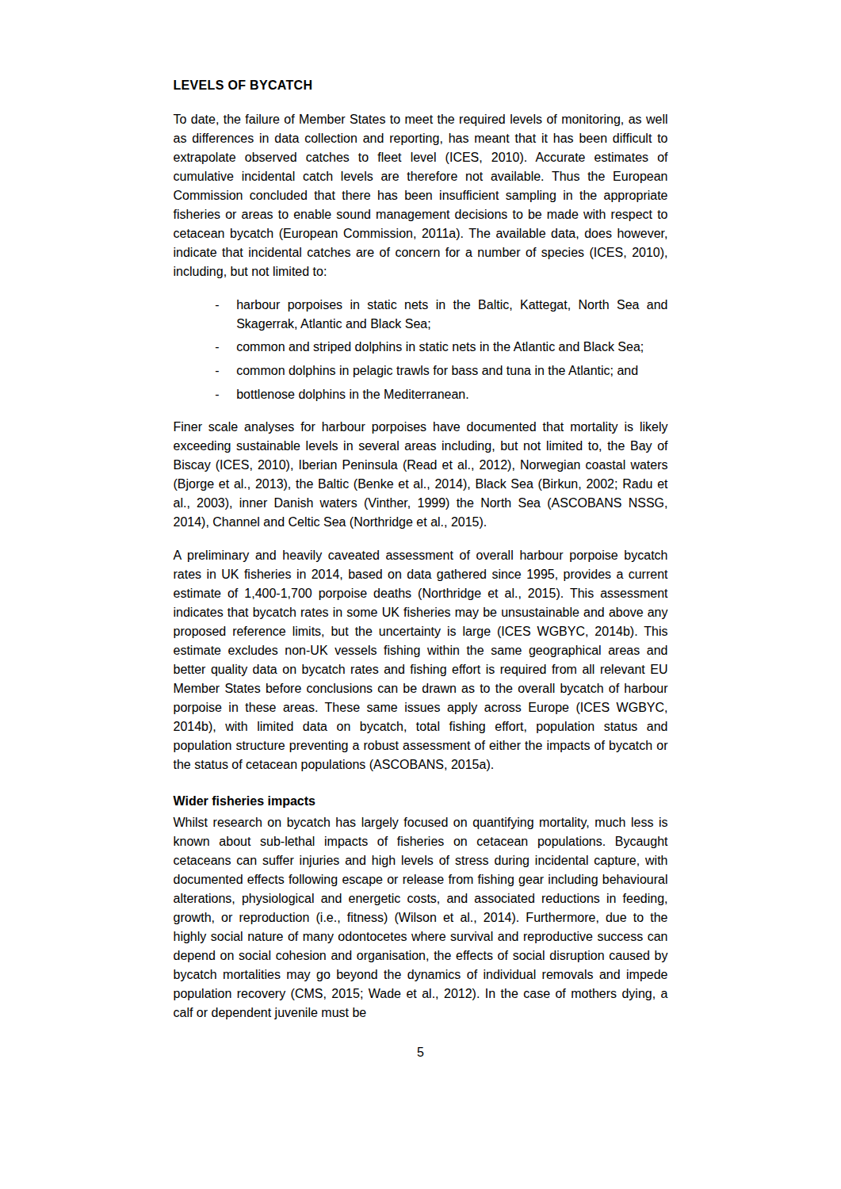LEVELS OF BYCATCH
To date, the failure of Member States to meet the required levels of monitoring, as well as differences in data collection and reporting, has meant that it has been difficult to extrapolate observed catches to fleet level (ICES, 2010). Accurate estimates of cumulative incidental catch levels are therefore not available. Thus the European Commission concluded that there has been insufficient sampling in the appropriate fisheries or areas to enable sound management decisions to be made with respect to cetacean bycatch (European Commission, 2011a). The available data, does however, indicate that incidental catches are of concern for a number of species (ICES, 2010), including, but not limited to:
harbour porpoises in static nets in the Baltic, Kattegat, North Sea and Skagerrak, Atlantic and Black Sea;
common and striped dolphins in static nets in the Atlantic and Black Sea;
common dolphins in pelagic trawls for bass and tuna in the Atlantic; and
bottlenose dolphins in the Mediterranean.
Finer scale analyses for harbour porpoises have documented that mortality is likely exceeding sustainable levels in several areas including, but not limited to, the Bay of Biscay (ICES, 2010), Iberian Peninsula (Read et al., 2012), Norwegian coastal waters (Bjorge et al., 2013), the Baltic (Benke et al., 2014), Black Sea (Birkun, 2002; Radu et al., 2003), inner Danish waters (Vinther, 1999) the North Sea (ASCOBANS NSSG, 2014), Channel and Celtic Sea (Northridge et al., 2015).
A preliminary and heavily caveated assessment of overall harbour porpoise bycatch rates in UK fisheries in 2014, based on data gathered since 1995, provides a current estimate of 1,400-1,700 porpoise deaths (Northridge et al., 2015). This assessment indicates that bycatch rates in some UK fisheries may be unsustainable and above any proposed reference limits, but the uncertainty is large (ICES WGBYC, 2014b). This estimate excludes non-UK vessels fishing within the same geographical areas and better quality data on bycatch rates and fishing effort is required from all relevant EU Member States before conclusions can be drawn as to the overall bycatch of harbour porpoise in these areas. These same issues apply across Europe (ICES WGBYC, 2014b), with limited data on bycatch, total fishing effort, population status and population structure preventing a robust assessment of either the impacts of bycatch or the status of cetacean populations (ASCOBANS, 2015a).
Wider fisheries impacts
Whilst research on bycatch has largely focused on quantifying mortality, much less is known about sub-lethal impacts of fisheries on cetacean populations. Bycaught cetaceans can suffer injuries and high levels of stress during incidental capture, with documented effects following escape or release from fishing gear including behavioural alterations, physiological and energetic costs, and associated reductions in feeding, growth, or reproduction (i.e., fitness) (Wilson et al., 2014). Furthermore, due to the highly social nature of many odontocetes where survival and reproductive success can depend on social cohesion and organisation, the effects of social disruption caused by bycatch mortalities may go beyond the dynamics of individual removals and impede population recovery (CMS, 2015; Wade et al., 2012). In the case of mothers dying, a calf or dependent juvenile must be
5